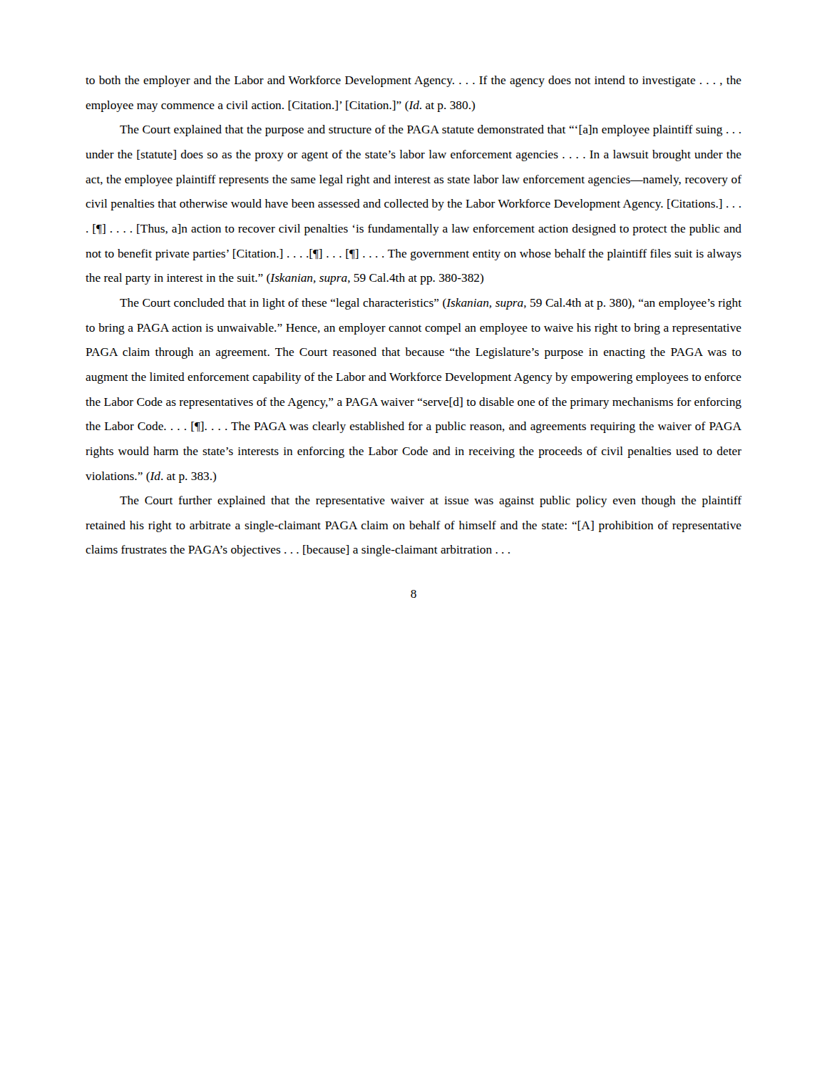to both the employer and the Labor and Workforce Development Agency. . . . If the agency does not intend to investigate . . . , the employee may commence a civil action. [Citation.]’ [Citation.]” (Id. at p. 380.)
The Court explained that the purpose and structure of the PAGA statute demonstrated that “‘[a]n employee plaintiff suing . . . under the [statute] does so as the proxy or agent of the state’s labor law enforcement agencies . . . . In a lawsuit brought under the act, the employee plaintiff represents the same legal right and interest as state labor law enforcement agencies—namely, recovery of civil penalties that otherwise would have been assessed and collected by the Labor Workforce Development Agency. [Citations.] . . . . [¶] . . . . [Thus, a]n action to recover civil penalties ‘is fundamentally a law enforcement action designed to protect the public and not to benefit private parties’ [Citation.] . . . .[¶] . . . [¶] . . . . The government entity on whose behalf the plaintiff files suit is always the real party in interest in the suit.” (Iskanian, supra, 59 Cal.4th at pp. 380-382)
The Court concluded that in light of these “legal characteristics” (Iskanian, supra, 59 Cal.4th at p. 380), “an employee’s right to bring a PAGA action is unwaivable.” Hence, an employer cannot compel an employee to waive his right to bring a representative PAGA claim through an agreement. The Court reasoned that because “the Legislature’s purpose in enacting the PAGA was to augment the limited enforcement capability of the Labor and Workforce Development Agency by empowering employees to enforce the Labor Code as representatives of the Agency,” a PAGA waiver “serve[d] to disable one of the primary mechanisms for enforcing the Labor Code. . . . [¶]. . . . The PAGA was clearly established for a public reason, and agreements requiring the waiver of PAGA rights would harm the state’s interests in enforcing the Labor Code and in receiving the proceeds of civil penalties used to deter violations.” (Id. at p. 383.)
The Court further explained that the representative waiver at issue was against public policy even though the plaintiff retained his right to arbitrate a single-claimant PAGA claim on behalf of himself and the state: “[A] prohibition of representative claims frustrates the PAGA’s objectives . . . [because] a single-claimant arbitration . . .
8